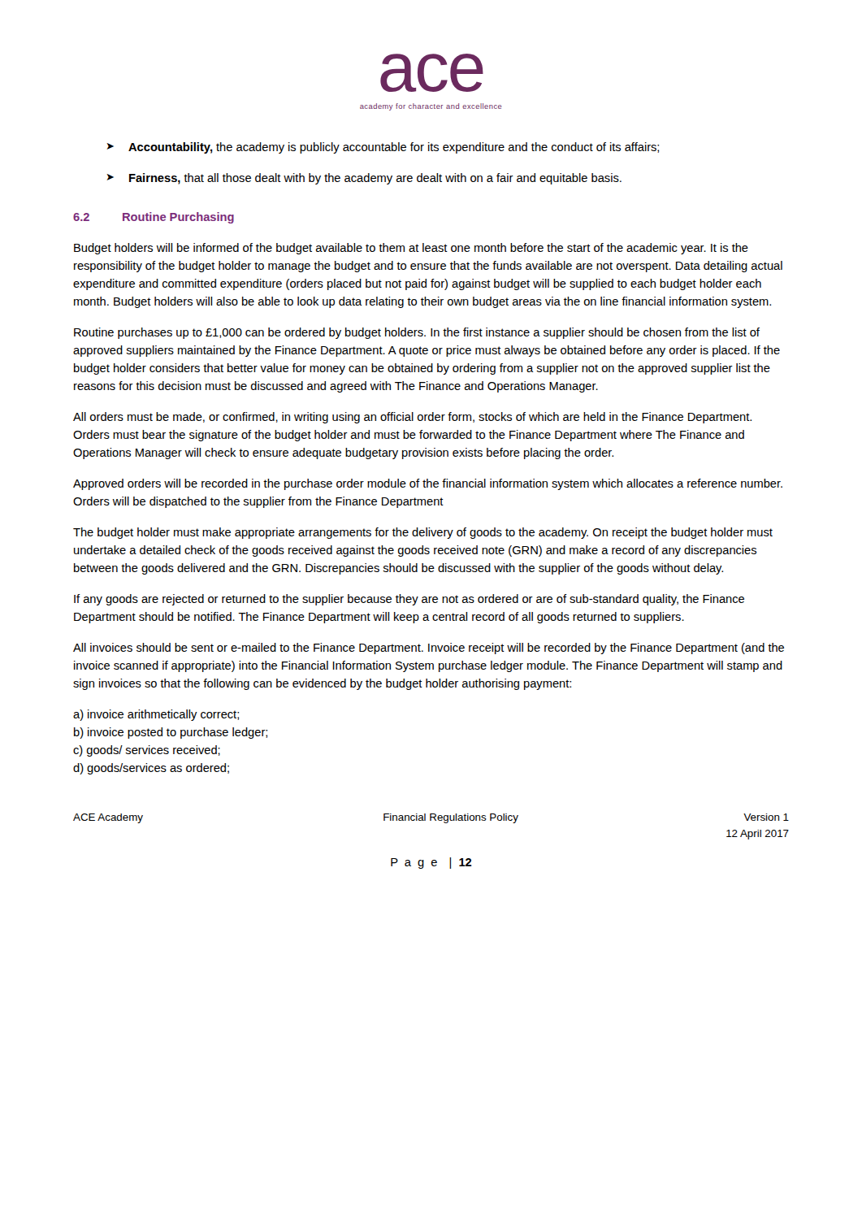ace
academy for character and excellence
Accountability, the academy is publicly accountable for its expenditure and the conduct of its affairs;
Fairness, that all those dealt with by the academy are dealt with on a fair and equitable basis.
6.2 Routine Purchasing
Budget holders will be informed of the budget available to them at least one month before the start of the academic year. It is the responsibility of the budget holder to manage the budget and to ensure that the funds available are not overspent. Data detailing actual expenditure and committed expenditure (orders placed but not paid for) against budget will be supplied to each budget holder each month. Budget holders will also be able to look up data relating to their own budget areas via the on line financial information system.
Routine purchases up to £1,000 can be ordered by budget holders. In the first instance a supplier should be chosen from the list of approved suppliers maintained by the Finance Department. A quote or price must always be obtained before any order is placed. If the budget holder considers that better value for money can be obtained by ordering from a supplier not on the approved supplier list the reasons for this decision must be discussed and agreed with The Finance and Operations Manager.
All orders must be made, or confirmed, in writing using an official order form, stocks of which are held in the Finance Department. Orders must bear the signature of the budget holder and must be forwarded to the Finance Department where The Finance and Operations Manager will check to ensure adequate budgetary provision exists before placing the order.
Approved orders will be recorded in the purchase order module of the financial information system which allocates a reference number. Orders will be dispatched to the supplier from the Finance Department
The budget holder must make appropriate arrangements for the delivery of goods to the academy. On receipt the budget holder must undertake a detailed check of the goods received against the goods received note (GRN) and make a record of any discrepancies between the goods delivered and the GRN. Discrepancies should be discussed with the supplier of the goods without delay.
If any goods are rejected or returned to the supplier because they are not as ordered or are of sub-standard quality, the Finance Department should be notified. The Finance Department will keep a central record of all goods returned to suppliers.
All invoices should be sent or e-mailed to the Finance Department. Invoice receipt will be recorded by the Finance Department (and the invoice scanned if appropriate) into the Financial Information System purchase ledger module. The Finance Department will stamp and sign invoices so that the following can be evidenced by the budget holder authorising payment:
a) invoice arithmetically correct;
b) invoice posted to purchase ledger;
c) goods/ services received;
d) goods/services as ordered;
ACE Academy
Financial Regulations Policy
Version 1
12 April 2017
P a g e | 12